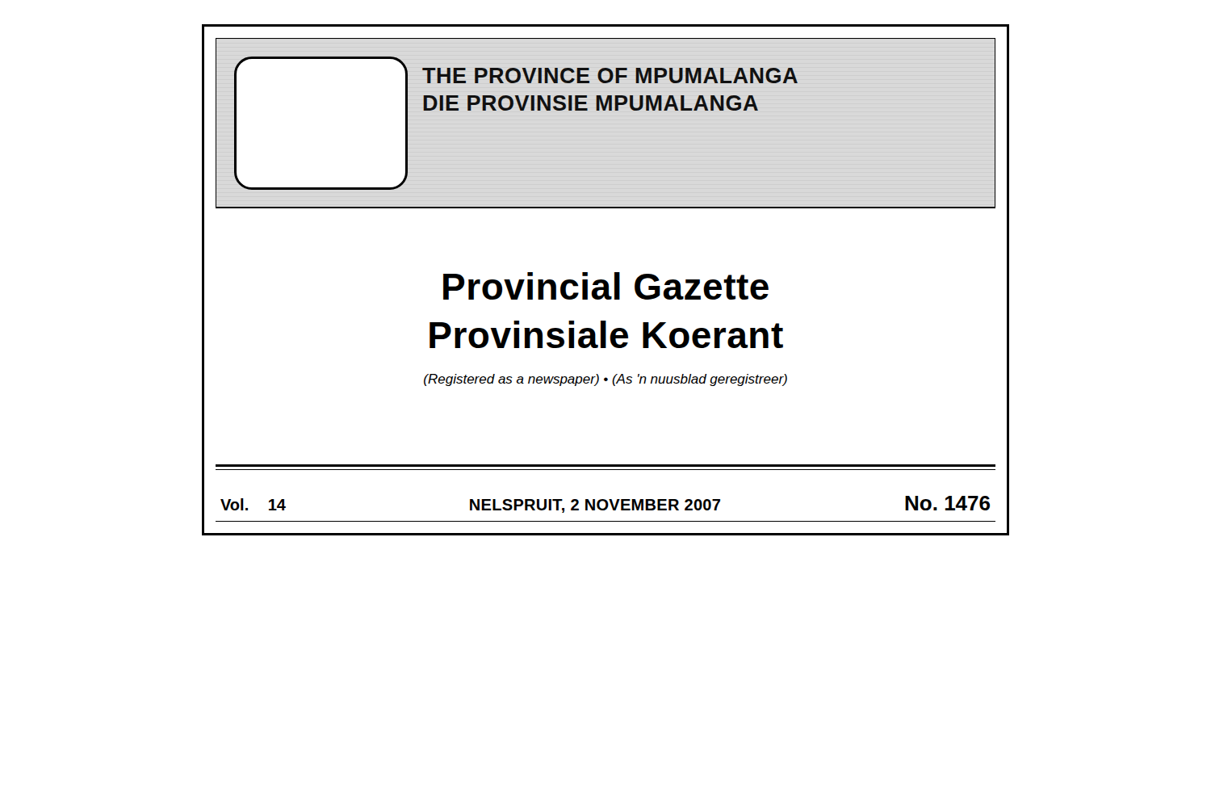The Province of Mpumalanga
Die Provinsie Mpumalanga
Provincial Gazette
Provinsiale Koerant
(Registered as a newspaper) • (As 'n nuusblad geregistreer)
Vol. 14
NELSPRUIT, 2 NOVEMBER 2007
No. 1476